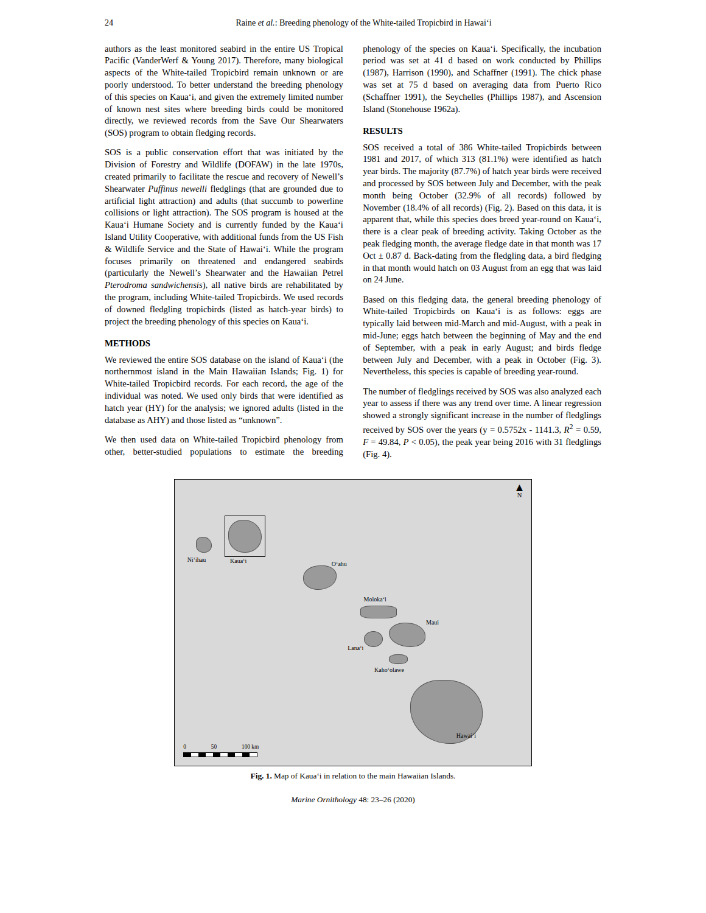24 Raine et al.: Breeding phenology of the White-tailed Tropicbird in Hawai‘i
authors as the least monitored seabird in the entire US Tropical Pacific (VanderWerf & Young 2017). Therefore, many biological aspects of the White-tailed Tropicbird remain unknown or are poorly understood. To better understand the breeding phenology of this species on Kaua‘i, and given the extremely limited number of known nest sites where breeding birds could be monitored directly, we reviewed records from the Save Our Shearwaters (SOS) program to obtain fledging records.
SOS is a public conservation effort that was initiated by the Division of Forestry and Wildlife (DOFAW) in the late 1970s, created primarily to facilitate the rescue and recovery of Newell’s Shearwater Puffinus newelli fledglings (that are grounded due to artificial light attraction) and adults (that succumb to powerline collisions or light attraction). The SOS program is housed at the Kaua‘i Humane Society and is currently funded by the Kaua‘i Island Utility Cooperative, with additional funds from the US Fish & Wildlife Service and the State of Hawai‘i. While the program focuses primarily on threatened and endangered seabirds (particularly the Newell’s Shearwater and the Hawaiian Petrel Pterodroma sandwichensis), all native birds are rehabilitated by the program, including White-tailed Tropicbirds. We used records of downed fledgling tropicbirds (listed as hatch-year birds) to project the breeding phenology of this species on Kaua‘i.
Methods
We reviewed the entire SOS database on the island of Kaua‘i (the northernmost island in the Main Hawaiian Islands; Fig. 1) for White-tailed Tropicbird records. For each record, the age of the individual was noted. We used only birds that were identified as hatch year (HY) for the analysis; we ignored adults (listed in the database as AHY) and those listed as “unknown”.
We then used data on White-tailed Tropicbird phenology from other, better-studied populations to estimate the breeding phenology of the species on Kaua‘i. Specifically, the incubation period was set at 41 d based on work conducted by Phillips (1987), Harrison (1990), and Schaffner (1991). The chick phase was set at 75 d based on averaging data from Puerto Rico (Schaffner 1991), the Seychelles (Phillips 1987), and Ascension Island (Stonehouse 1962a).
Results
SOS received a total of 386 White-tailed Tropicbirds between 1981 and 2017, of which 313 (81.1%) were identified as hatch year birds. The majority (87.7%) of hatch year birds were received and processed by SOS between July and December, with the peak month being October (32.9% of all records) followed by November (18.4% of all records) (Fig. 2). Based on this data, it is apparent that, while this species does breed year-round on Kaua‘i, there is a clear peak of breeding activity. Taking October as the peak fledging month, the average fledge date in that month was 17 Oct ± 0.87 d. Back-dating from the fledgling data, a bird fledging in that month would hatch on 03 August from an egg that was laid on 24 June.
Based on this fledging data, the general breeding phenology of White-tailed Tropicbirds on Kaua‘i is as follows: eggs are typically laid between mid-March and mid-August, with a peak in mid-June; eggs hatch between the beginning of May and the end of September, with a peak in early August; and birds fledge between July and December, with a peak in October (Fig. 3). Nevertheless, this species is capable of breeding year-round.
The number of fledglings received by SOS was also analyzed each year to assess if there was any trend over time. A linear regression showed a strongly significant increase in the number of fledglings received by SOS over the years (y = 0.5752x - 1141.3, R2 = 0.59, F = 49.84, P < 0.05), the peak year being 2016 with 31 fledglings (Fig. 4).
▲N
Ni‘ihau
Kaua‘i
O‘ahu
Moloka‘i
Lana‘i
Maui
Kaho‘olawe
Hawai‘i
050100 km
Fig. 1. Map of Kaua‘i in relation to the main Hawaiian Islands.
Marine Ornithology 48: 23–26 (2020)